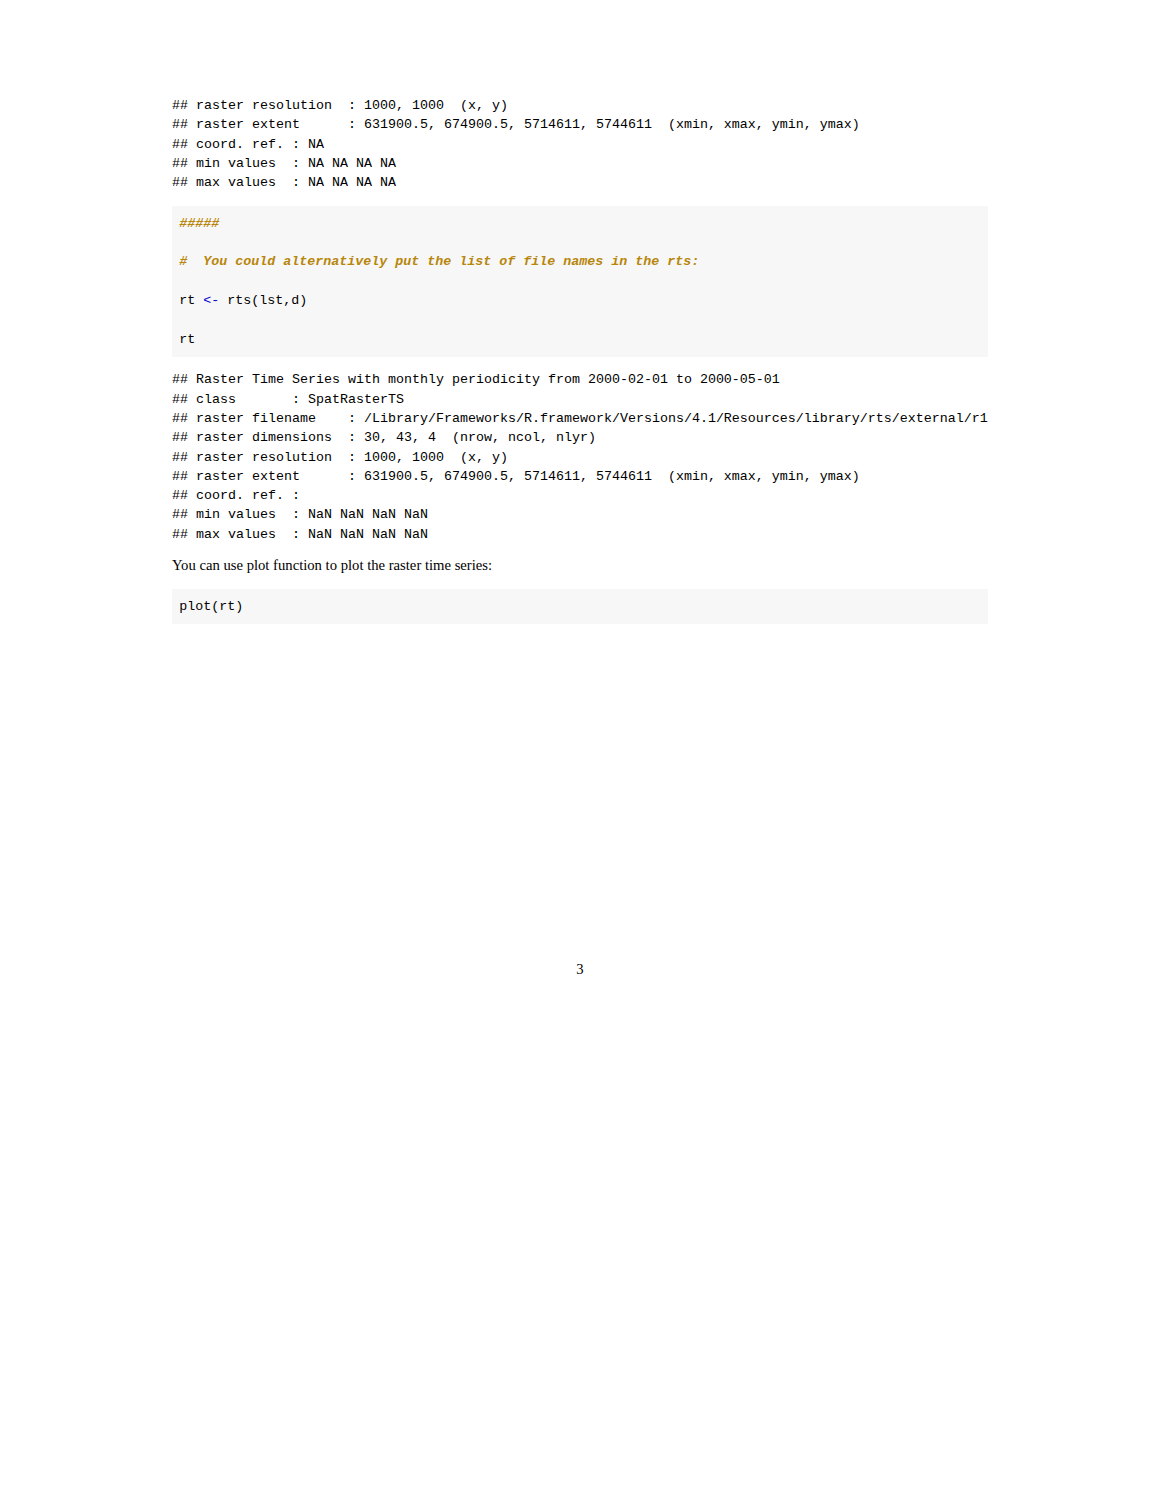## raster resolution  : 1000, 1000  (x, y)
## raster extent      : 631900.5, 674900.5, 5714611, 5744611  (xmin, xmax, ymin, ymax)
## coord. ref. : NA
## min values  : NA NA NA NA
## max values  : NA NA NA NA
#####

#  You could alternatively put the list of file names in the rts:

rt <- rts(lst,d)

rt
## Raster Time Series with monthly periodicity from 2000-02-01 to 2000-05-01
## class       : SpatRasterTS
## raster filename    : /Library/Frameworks/R.framework/Versions/4.1/Resources/library/rts/external/r1.a
## raster dimensions  : 30, 43, 4  (nrow, ncol, nlyr)
## raster resolution  : 1000, 1000  (x, y)
## raster extent      : 631900.5, 674900.5, 5714611, 5744611  (xmin, xmax, ymin, ymax)
## coord. ref. :
## min values  : NaN NaN NaN NaN
## max values  : NaN NaN NaN NaN
You can use plot function to plot the raster time series:
plot(rt)
3